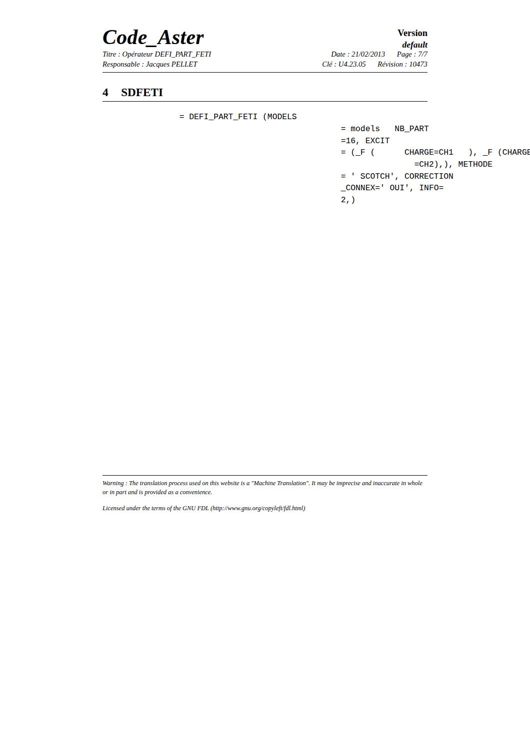Version
default
Code_Aster
Titre : Opérateur DEFI_PART_FETI Date : 21/02/2013 Page : 7/7
Responsable : Jacques PELLET Clé : U4.23.05 Révision : 10473
4 SDFETI
= DEFI_PART_FETI (MODELS
                                 = models   NB_PART
                                 =16, EXCIT
                                 = (_F (      CHARGE=CH1   ), _F (CHARGE
                                                =CH2),), METHODE
                                 = ' SCOTCH', CORRECTION
                                 _CONNEX=' OUI', INFO=
                                 2,)
Warning : The translation process used on this website is a "Machine Translation". It may be imprecise and inaccurate in whole or in part and is provided as a convenience.
Licensed under the terms of the GNU FDL (http://www.gnu.org/copyleft/fdl.html)